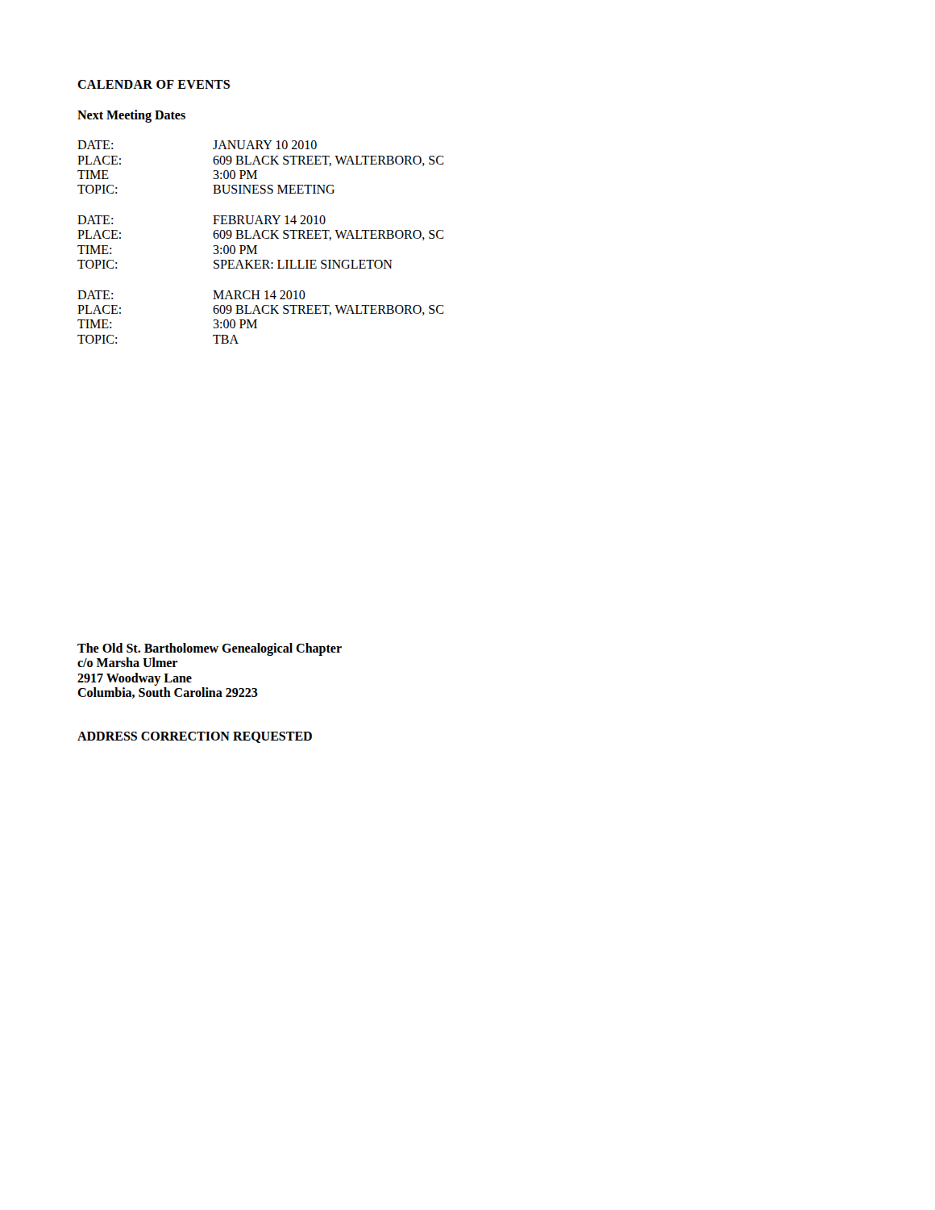CALENDAR OF EVENTS
Next Meeting Dates
| DATE: | JANUARY 10 2010 |
| PLACE: | 609 BLACK STREET, WALTERBORO, SC |
| TIME | 3:00 PM |
| TOPIC: | BUSINESS MEETING |
| DATE: | FEBRUARY 14 2010 |
| PLACE: | 609 BLACK STREET, WALTERBORO, SC |
| TIME: | 3:00 PM |
| TOPIC: | SPEAKER: LILLIE SINGLETON |
| DATE: | MARCH 14 2010 |
| PLACE: | 609 BLACK STREET, WALTERBORO, SC |
| TIME: | 3:00 PM |
| TOPIC: | TBA |
The Old St. Bartholomew Genealogical Chapter
c/o Marsha Ulmer
2917 Woodway Lane
Columbia, South Carolina 29223
ADDRESS CORRECTION REQUESTED